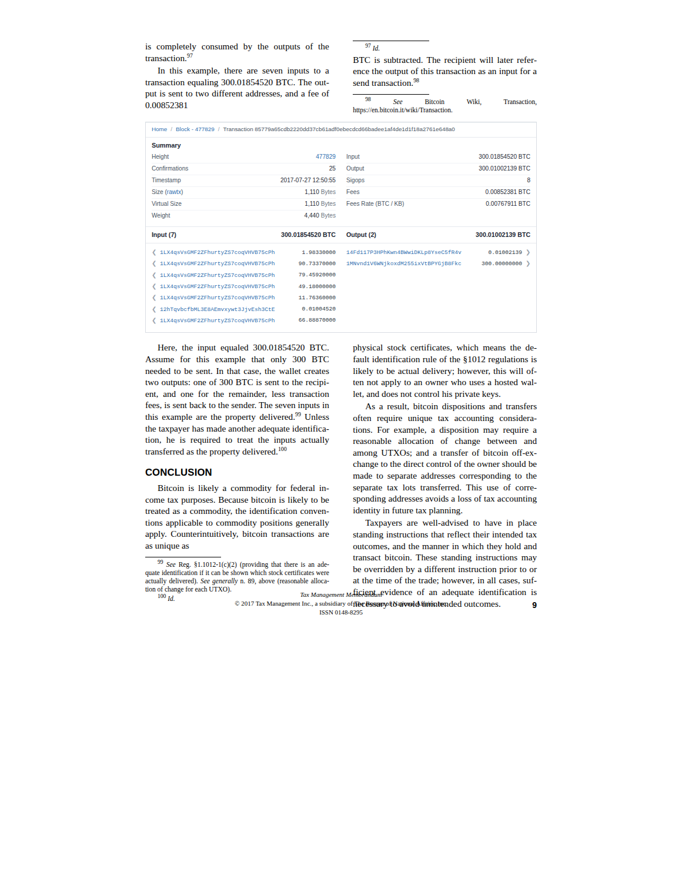is completely consumed by the outputs of the transaction.97
In this example, there are seven inputs to a transaction equaling 300.01854520 BTC. The output is sent to two different addresses, and a fee of 0.00852381
97 Id.
BTC is subtracted. The recipient will later reference the output of this transaction as an input for a send transaction.98
98 See Bitcoin Wiki, Transaction, https://en.bitcoin.it/wiki/Transaction.
Home/Block - 477829/Transaction 85779a65cdb2220dd37cb61adf0ebecdcd66badee1af4de1d1f18a2761e648a0
Summary
Height 477829
Confirmations 25
Timestamp 2017-07-27 12:50:55
Size (rawtx) 1,110 Bytes
Virtual Size 1,110 Bytes
Weight 4,440 Bytes
Input 300.01854520 BTC
Output 300.01002139 BTC
Sigops 8
Fees 0.00852381 BTC
Fees Rate (BTC / KB) 0.00767911 BTC
Input (7) 300.01854520 BTC
Output (2) 300.01002139 BTC
❮1LX4qsVsGMF2ZFhurtyZS7coqVHVB75cPh 1.98330000
❮1LX4qsVsGMF2ZFhurtyZS7coqVHVB75cPh 90.73370000
❮1LX4qsVsGMF2ZFhurtyZS7coqVHVB75cPh 79.45920000
❮1LX4qsVsGMF2ZFhurtyZS7coqVHVB75cPh 49.18000000
❮1LX4qsVsGMF2ZFhurtyZS7coqVHVB75cPh 11.76360000
❮12hTqvbcfbML3E8AEmvxywt3JjvEsh3CtE 0.01004520
❮1LX4qsVsGMF2ZFhurtyZS7coqVHVB75cPh 66.88870000
14Fd117P3HPhKwn4BWwiDKLp8YseC5fR4v 0.01002139❯
1MNvnd1V6WNjkoxdM255ixVtBPYGjB8Fkc 300.00000000❯
Here, the input equaled 300.01854520 BTC. Assume for this example that only 300 BTC needed to be sent. In that case, the wallet creates two outputs: one of 300 BTC is sent to the recipient, and one for the remainder, less transaction fees, is sent back to the sender. The seven inputs in this example are the property delivered.99 Unless the taxpayer has made another adequate identification, he is required to treat the inputs actually transferred as the property delivered.100
CONCLUSION
Bitcoin is likely a commodity for federal income tax purposes. Because bitcoin is likely to be treated as a commodity, the identification conventions applicable to commodity positions generally apply. Counterintuitively, bitcoin transactions are as unique as
99 See Reg. §1.1012-1(c)(2) (providing that there is an adequate identification if it can be shown which stock certificates were actually delivered). See generally n. 89, above (reasonable allocation of change for each UTXO).
100 Id.
physical stock certificates, which means the default identification rule of the §1012 regulations is likely to be actual delivery; however, this will often not apply to an owner who uses a hosted wallet, and does not control his private keys.
As a result, bitcoin dispositions and transfers often require unique tax accounting considerations. For example, a disposition may require a reasonable allocation of change between and among UTXOs; and a transfer of bitcoin off-exchange to the direct control of the owner should be made to separate addresses corresponding to the separate tax lots transferred. This use of corresponding addresses avoids a loss of tax accounting identity in future tax planning.
Taxpayers are well-advised to have in place standing instructions that reflect their intended tax outcomes, and the manner in which they hold and transact bitcoin. These standing instructions may be overridden by a different instruction prior to or at the time of the trade; however, in all cases, sufficient evidence of an adequate identification is necessary to avoid unintended outcomes.
Tax Management Memorandum
© 2017 Tax Management Inc., a subsidiary of The Bureau of National Affairs, Inc.
ISSN 0148-8295
9